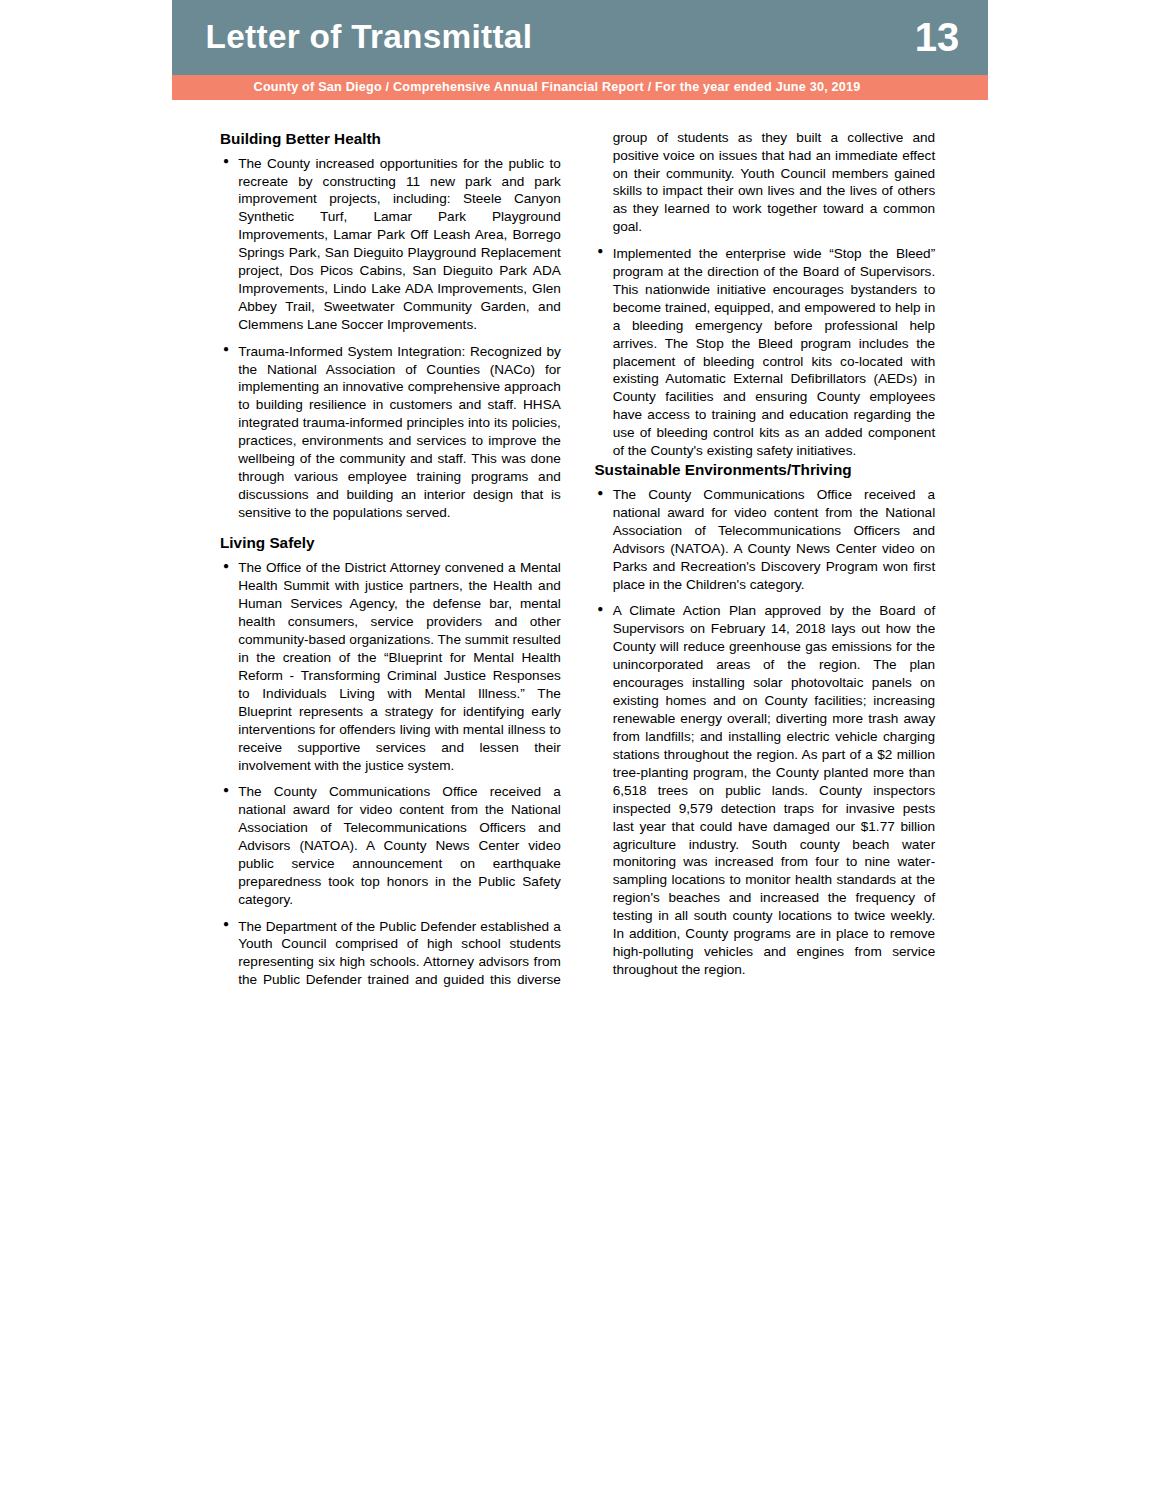Letter of Transmittal
13
County of San Diego / Comprehensive Annual Financial Report / For the year ended June 30, 2019
Building Better Health
The County increased opportunities for the public to recreate by constructing 11 new park and park improvement projects, including: Steele Canyon Synthetic Turf, Lamar Park Playground Improvements, Lamar Park Off Leash Area, Borrego Springs Park, San Dieguito Playground Replacement project, Dos Picos Cabins, San Dieguito Park ADA Improvements, Lindo Lake ADA Improvements, Glen Abbey Trail, Sweetwater Community Garden, and Clemmens Lane Soccer Improvements.
Trauma-Informed System Integration: Recognized by the National Association of Counties (NACo) for implementing an innovative comprehensive approach to building resilience in customers and staff. HHSA integrated trauma-informed principles into its policies, practices, environments and services to improve the wellbeing of the community and staff. This was done through various employee training programs and discussions and building an interior design that is sensitive to the populations served.
Living Safely
The Office of the District Attorney convened a Mental Health Summit with justice partners, the Health and Human Services Agency, the defense bar, mental health consumers, service providers and other community-based organizations. The summit resulted in the creation of the “Blueprint for Mental Health Reform - Transforming Criminal Justice Responses to Individuals Living with Mental Illness.” The Blueprint represents a strategy for identifying early interventions for offenders living with mental illness to receive supportive services and lessen their involvement with the justice system.
The County Communications Office received a national award for video content from the National Association of Telecommunications Officers and Advisors (NATOA). A County News Center video public service announcement on earthquake preparedness took top honors in the Public Safety category.
The Department of the Public Defender established a Youth Council comprised of high school students representing six high schools. Attorney advisors from the Public Defender trained and guided this diverse group of students as they built a collective and positive voice on issues that had an immediate effect on their community. Youth Council members gained skills to impact their own lives and the lives of others as they learned to work together toward a common goal.
Implemented the enterprise wide “Stop the Bleed” program at the direction of the Board of Supervisors. This nationwide initiative encourages bystanders to become trained, equipped, and empowered to help in a bleeding emergency before professional help arrives. The Stop the Bleed program includes the placement of bleeding control kits co-located with existing Automatic External Defibrillators (AEDs) in County facilities and ensuring County employees have access to training and education regarding the use of bleeding control kits as an added component of the County's existing safety initiatives.
Sustainable Environments/Thriving
The County Communications Office received a national award for video content from the National Association of Telecommunications Officers and Advisors (NATOA). A County News Center video on Parks and Recreation's Discovery Program won first place in the Children's category.
A Climate Action Plan approved by the Board of Supervisors on February 14, 2018 lays out how the County will reduce greenhouse gas emissions for the unincorporated areas of the region. The plan encourages installing solar photovoltaic panels on existing homes and on County facilities; increasing renewable energy overall; diverting more trash away from landfills; and installing electric vehicle charging stations throughout the region. As part of a $2 million tree-planting program, the County planted more than 6,518 trees on public lands. County inspectors inspected 9,579 detection traps for invasive pests last year that could have damaged our $1.77 billion agriculture industry. South county beach water monitoring was increased from four to nine water-sampling locations to monitor health standards at the region's beaches and increased the frequency of testing in all south county locations to twice weekly. In addition, County programs are in place to remove high-polluting vehicles and engines from service throughout the region.